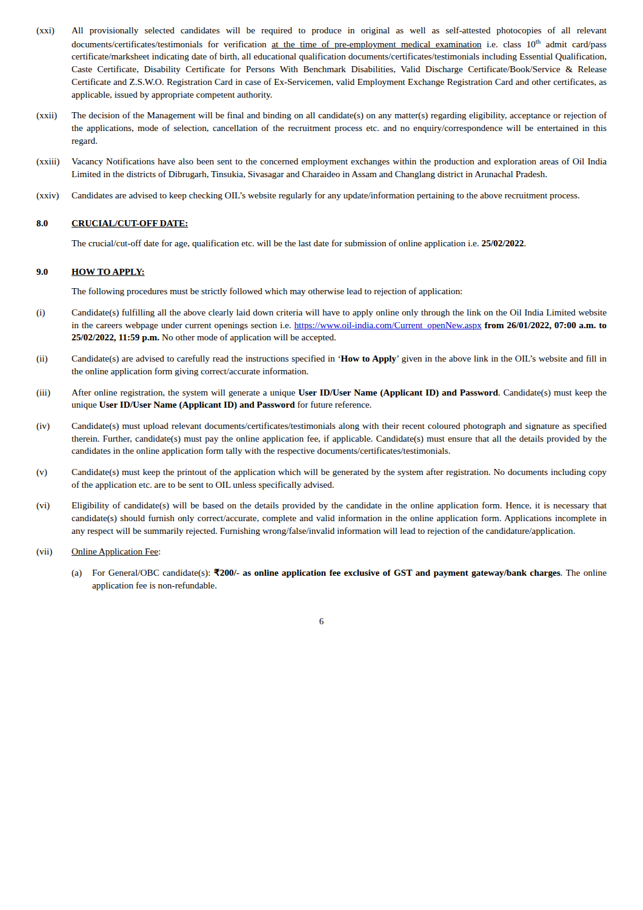(xxi)
All provisionally selected candidates will be required to produce in original as well as self-attested photocopies of all relevant documents/certificates/testimonials for verification at the time of pre-employment medical examination i.e. class 10th admit card/pass certificate/marksheet indicating date of birth, all educational qualification documents/certificates/testimonials including Essential Qualification, Caste Certificate, Disability Certificate for Persons With Benchmark Disabilities, Valid Discharge Certificate/Book/Service & Release Certificate and Z.S.W.O. Registration Card in case of Ex-Servicemen, valid Employment Exchange Registration Card and other certificates, as applicable, issued by appropriate competent authority.
(xxii)
The decision of the Management will be final and binding on all candidate(s) on any matter(s) regarding eligibility, acceptance or rejection of the applications, mode of selection, cancellation of the recruitment process etc. and no enquiry/correspondence will be entertained in this regard.
(xxiii)
Vacancy Notifications have also been sent to the concerned employment exchanges within the production and exploration areas of Oil India Limited in the districts of Dibrugarh, Tinsukia, Sivasagar and Charaideo in Assam and Changlang district in Arunachal Pradesh.
(xxiv)
Candidates are advised to keep checking OIL’s website regularly for any update/information pertaining to the above recruitment process.
8.0
CRUCIAL/CUT-OFF DATE:
The crucial/cut-off date for age, qualification etc. will be the last date for submission of online application i.e. 25/02/2022.
9.0
HOW TO APPLY:
The following procedures must be strictly followed which may otherwise lead to rejection of application:
(i)
Candidate(s) fulfilling all the above clearly laid down criteria will have to apply online only through the link on the Oil India Limited website in the careers webpage under current openings section i.e. https://www.oil-india.com/Current_openNew.aspx from 26/01/2022, 07:00 a.m. to 25/02/2022, 11:59 p.m. No other mode of application will be accepted.
(ii)
Candidate(s) are advised to carefully read the instructions specified in ‘How to Apply’ given in the above link in the OIL’s website and fill in the online application form giving correct/accurate information.
(iii)
After online registration, the system will generate a unique User ID/User Name (Applicant ID) and Password. Candidate(s) must keep the unique User ID/User Name (Applicant ID) and Password for future reference.
(iv)
Candidate(s) must upload relevant documents/certificates/testimonials along with their recent coloured photograph and signature as specified therein. Further, candidate(s) must pay the online application fee, if applicable. Candidate(s) must ensure that all the details provided by the candidates in the online application form tally with the respective documents/certificates/testimonials.
(v)
Candidate(s) must keep the printout of the application which will be generated by the system after registration. No documents including copy of the application etc. are to be sent to OIL unless specifically advised.
(vi)
Eligibility of candidate(s) will be based on the details provided by the candidate in the online application form. Hence, it is necessary that candidate(s) should furnish only correct/accurate, complete and valid information in the online application form. Applications incomplete in any respect will be summarily rejected. Furnishing wrong/false/invalid information will lead to rejection of the candidature/application.
(vii)
Online Application Fee:
(a)
For General/OBC candidate(s): ₹200/- as online application fee exclusive of GST and payment gateway/bank charges. The online application fee is non-refundable.
6